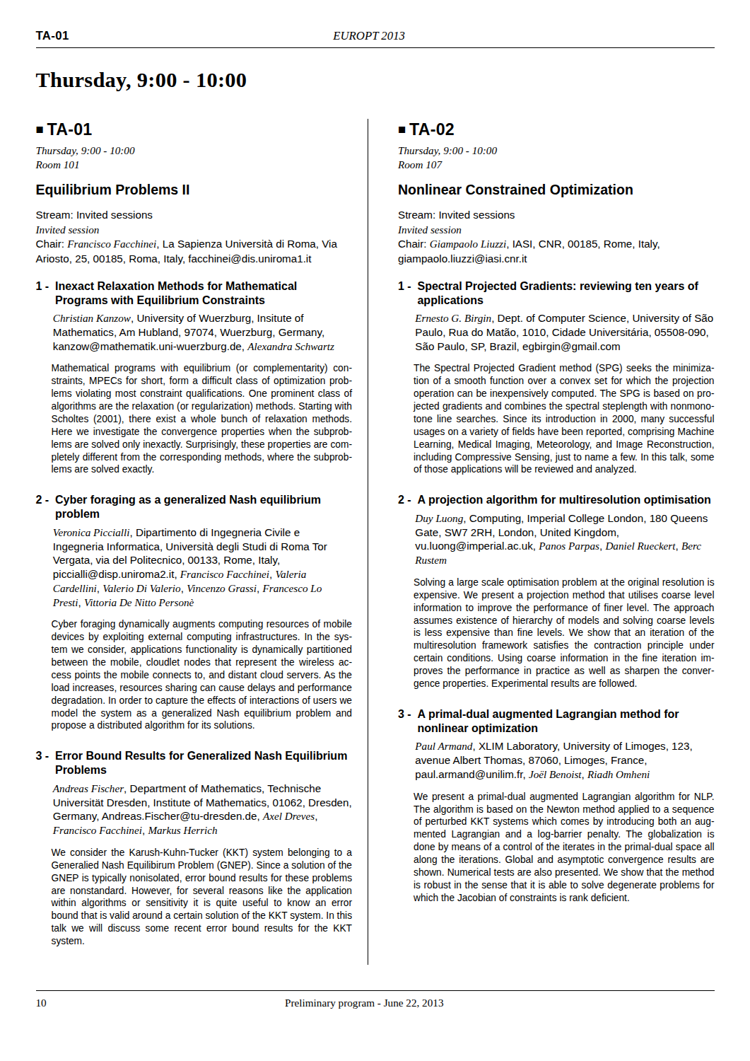TA-01 EUROPT 2013
Thursday, 9:00 - 10:00
■TA-01
Thursday, 9:00 - 10:00
Room 101
Equilibrium Problems II
Stream: Invited sessions
Invited session
Chair: Francisco Facchinei, La Sapienza Università di Roma, Via Ariosto, 25, 00185, Roma, Italy, facchinei@dis.uniroma1.it
1 -Inexact Relaxation Methods for Mathematical Programs with Equilibrium Constraints
Christian Kanzow, University of Wuerzburg, Insitute of Mathematics, Am Hubland, 97074, Wuerzburg, Germany, kanzow@mathematik.uni-wuerzburg.de, Alexandra Schwartz
Mathematical programs with equilibrium (or complementarity) constraints, MPECs for short, form a difficult class of optimization problems violating most constraint qualifications. One prominent class of algorithms are the relaxation (or regularization) methods. Starting with Scholtes (2001), there exist a whole bunch of relaxation methods. Here we investigate the convergence properties when the subproblems are solved only inexactly. Surprisingly, these properties are completely different from the corresponding methods, where the subproblems are solved exactly.
2 -Cyber foraging as a generalized Nash equilibrium problem
Veronica Piccialli, Dipartimento di Ingegneria Civile e Ingegneria Informatica, Università degli Studi di Roma Tor Vergata, via del Politecnico, 00133, Rome, Italy, piccialli@disp.uniroma2.it, Francisco Facchinei, Valeria Cardellini, Valerio Di Valerio, Vincenzo Grassi, Francesco Lo Presti, Vittoria De Nitto Personè
Cyber foraging dynamically augments computing resources of mobile devices by exploiting external computing infrastructures. In the system we consider, applications functionality is dynamically partitioned between the mobile, cloudlet nodes that represent the wireless access points the mobile connects to, and distant cloud servers. As the load increases, resources sharing can cause delays and performance degradation. In order to capture the effects of interactions of users we model the system as a generalized Nash equilibrium problem and propose a distributed algorithm for its solutions.
3 -Error Bound Results for Generalized Nash Equilibrium Problems
Andreas Fischer, Department of Mathematics, Technische Universität Dresden, Institute of Mathematics, 01062, Dresden, Germany, Andreas.Fischer@tu-dresden.de, Axel Dreves, Francisco Facchinei, Markus Herrich
We consider the Karush-Kuhn-Tucker (KKT) system belonging to a Generalied Nash Equilibirum Problem (GNEP). Since a solution of the GNEP is typically nonisolated, error bound results for these problems are nonstandard. However, for several reasons like the application within algorithms or sensitivity it is quite useful to know an error bound that is valid around a certain solution of the KKT system. In this talk we will discuss some recent error bound results for the KKT system.
■TA-02
Thursday, 9:00 - 10:00
Room 107
Nonlinear Constrained Optimization
Stream: Invited sessions
Invited session
Chair: Giampaolo Liuzzi, IASI, CNR, 00185, Rome, Italy, giampaolo.liuzzi@iasi.cnr.it
1 -Spectral Projected Gradients: reviewing ten years of applications
Ernesto G. Birgin, Dept. of Computer Science, University of São Paulo, Rua do Matão, 1010, Cidade Universitária, 05508-090, São Paulo, SP, Brazil, egbirgin@gmail.com
The Spectral Projected Gradient method (SPG) seeks the minimization of a smooth function over a convex set for which the projection operation can be inexpensively computed. The SPG is based on projected gradients and combines the spectral steplength with nonmonotone line searches. Since its introduction in 2000, many successful usages on a variety of fields have been reported, comprising Machine Learning, Medical Imaging, Meteorology, and Image Reconstruction, including Compressive Sensing, just to name a few. In this talk, some of those applications will be reviewed and analyzed.
2 -A projection algorithm for multiresolution optimisation
Duy Luong, Computing, Imperial College London, 180 Queens Gate, SW7 2RH, London, United Kingdom, vu.luong@imperial.ac.uk, Panos Parpas, Daniel Rueckert, Berc Rustem
Solving a large scale optimisation problem at the original resolution is expensive. We present a projection method that utilises coarse level information to improve the performance of finer level. The approach assumes existence of hierarchy of models and solving coarse levels is less expensive than fine levels. We show that an iteration of the multiresolution framework satisfies the contraction principle under certain conditions. Using coarse information in the fine iteration improves the performance in practice as well as sharpen the convergence properties. Experimental results are followed.
3 -A primal-dual augmented Lagrangian method for nonlinear optimization
Paul Armand, XLIM Laboratory, University of Limoges, 123, avenue Albert Thomas, 87060, Limoges, France, paul.armand@unilim.fr, Joël Benoist, Riadh Omheni
We present a primal-dual augmented Lagrangian algorithm for NLP. The algorithm is based on the Newton method applied to a sequence of perturbed KKT systems which comes by introducing both an augmented Lagrangian and a log-barrier penalty. The globalization is done by means of a control of the iterates in the primal-dual space all along the iterations. Global and asymptotic convergence results are shown. Numerical tests are also presented. We show that the method is robust in the sense that it is able to solve degenerate problems for which the Jacobian of constraints is rank deficient.
10 Preliminary program - June 22, 2013